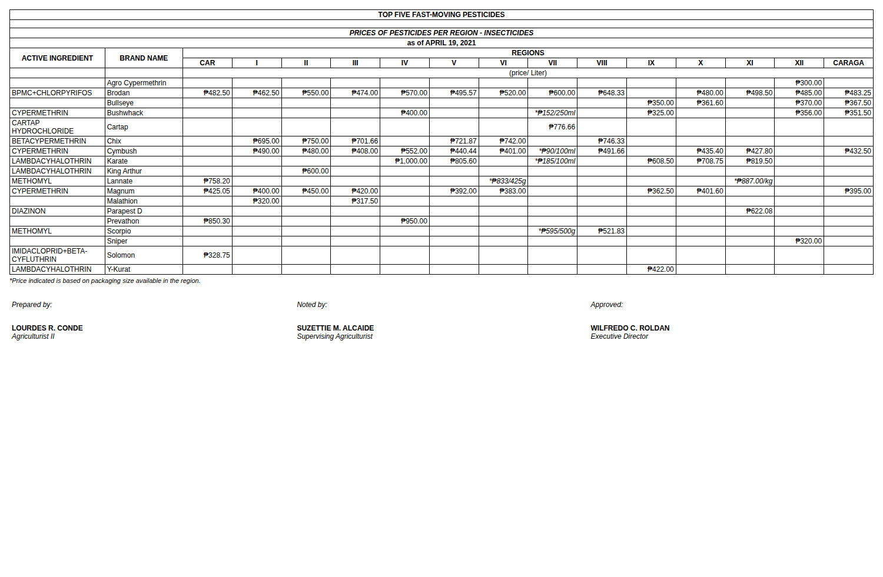| TOP FIVE FAST-MOVING PESTICIDES |
| PRICES OF PESTICIDES PER REGION - INSECTICIDES |
| as of APRIL 19, 2021 |
| ACTIVE INGREDIENT | BRAND NAME | REGIONS |
| CAR | I | II | III | IV | V | VI | VII | VIII | IX | X | XI | XII | CARAGA |
| | | (price/ Liter) |
| | Agro Cypermethrin | | | | | | | | | | | | | ₱300.00 | |
| BPMC+CHLORPYRIFOS | Brodan | ₱482.50 | ₱462.50 | ₱550.00 | ₱474.00 | ₱570.00 | ₱495.57 | ₱520.00 | ₱600.00 | ₱648.33 | | ₱480.00 | ₱498.50 | ₱485.00 | ₱483.25 |
| | Bullseye | | | | | | | | | | ₱350.00 | ₱361.60 | | ₱370.00 | ₱367.50 |
| CYPERMETHRIN | Bushwhack | | | | | ₱400.00 | | | *₱152/250ml | | ₱325.00 | | | ₱356.00 | ₱351.50 |
| CARTAP HYDROCHLORIDE | Cartap | | | | | | | | ₱776.66 | | | | | | |
| BETACYPERMETHRIN | Chix | | ₱695.00 | ₱750.00 | ₱701.66 | | ₱721.87 | ₱742.00 | | ₱746.33 | | | | | |
| CYPERMETHRIN | Cymbush | | ₱490.00 | ₱480.00 | ₱408.00 | ₱552.00 | ₱440.44 | ₱401.00 | *₱90/100ml | ₱491.66 | | ₱435.40 | ₱427.80 | | ₱432.50 |
| LAMBDACYHALOTHRIN | Karate | | | | | ₱1,000.00 | ₱805.60 | | *₱185/100ml | | ₱608.50 | ₱708.75 | ₱819.50 | | |
| LAMBDACYHALOTHRIN | King Arthur | | | ₱600.00 | | | | | | | | | | | |
| METHOMYL | Lannate | ₱758.20 | | | | | | *₱833/425g | | | | | *₱887.00/kg | | |
| CYPERMETHRIN | Magnum | ₱425.05 | ₱400.00 | ₱450.00 | ₱420.00 | | ₱392.00 | ₱383.00 | | | ₱362.50 | ₱401.60 | | | ₱395.00 |
| | Malathion | | ₱320.00 | | ₱317.50 | | | | | | | | | | |
| DIAZINON | Parapest D | | | | | | | | | | | | ₱622.08 | | |
| | Prevathon | ₱850.30 | | | | ₱950.00 | | | | | | | | | |
| METHOMYL | Scorpio | | | | | | | | *₱595/500g | ₱521.83 | | | | | |
| | Sniper | | | | | | | | | | | | | ₱320.00 | |
| IMIDACLOPRID+BETA- CYFLUTHRIN | Solomon | ₱328.75 | | | | | | | | | | | | | |
| LAMBDACYHALOTHRIN | Y-Kurat | | | | | | | | | | ₱422.00 | | | | |
*Price indicated is based on packaging size available in the region.
| Prepared by: | Noted by: | Approved: |
| LOURDES R. CONDE | SUZETTIE M. ALCAIDE | WILFREDO C. ROLDAN |
| Agriculturist II | Supervising Agriculturist | Executive Director |